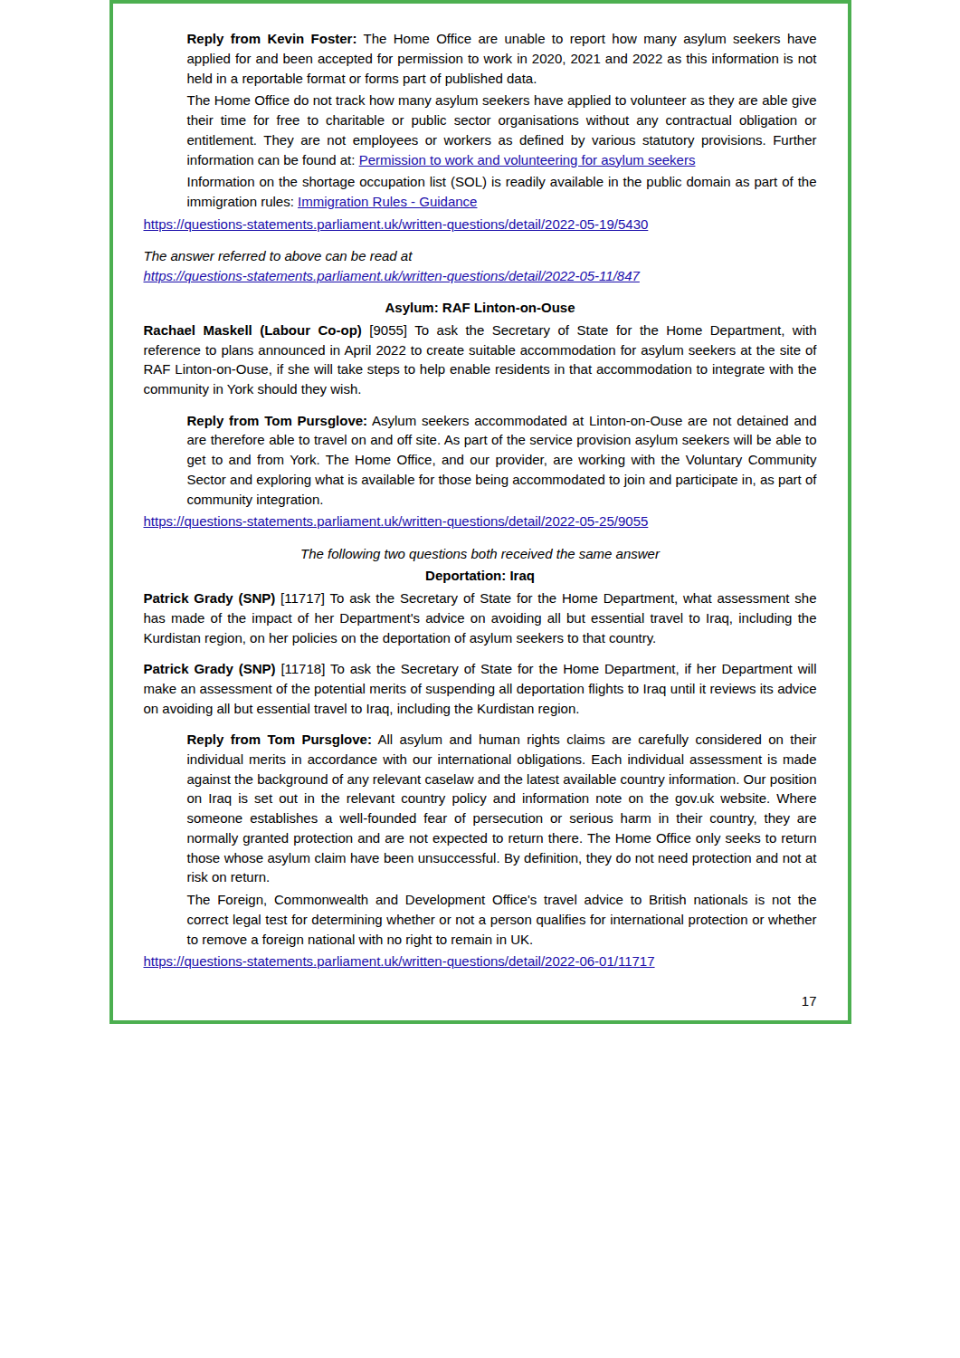Reply from Kevin Foster: The Home Office are unable to report how many asylum seekers have applied for and been accepted for permission to work in 2020, 2021 and 2022 as this information is not held in a reportable format or forms part of published data.
The Home Office do not track how many asylum seekers have applied to volunteer as they are able give their time for free to charitable or public sector organisations without any contractual obligation or entitlement. They are not employees or workers as defined by various statutory provisions. Further information can be found at: Permission to work and volunteering for asylum seekers
Information on the shortage occupation list (SOL) is readily available in the public domain as part of the immigration rules: Immigration Rules - Guidance
https://questions-statements.parliament.uk/written-questions/detail/2022-05-19/5430
The answer referred to above can be read at
https://questions-statements.parliament.uk/written-questions/detail/2022-05-11/847
Asylum: RAF Linton-on-Ouse
Rachael Maskell (Labour Co-op) [9055] To ask the Secretary of State for the Home Department, with reference to plans announced in April 2022 to create suitable accommodation for asylum seekers at the site of RAF Linton-on-Ouse, if she will take steps to help enable residents in that accommodation to integrate with the community in York should they wish.
Reply from Tom Pursglove: Asylum seekers accommodated at Linton-on-Ouse are not detained and are therefore able to travel on and off site. As part of the service provision asylum seekers will be able to get to and from York. The Home Office, and our provider, are working with the Voluntary Community Sector and exploring what is available for those being accommodated to join and participate in, as part of community integration.
https://questions-statements.parliament.uk/written-questions/detail/2022-05-25/9055
The following two questions both received the same answer
Deportation: Iraq
Patrick Grady (SNP) [11717] To ask the Secretary of State for the Home Department, what assessment she has made of the impact of her Department's advice on avoiding all but essential travel to Iraq, including the Kurdistan region, on her policies on the deportation of asylum seekers to that country.
Patrick Grady (SNP) [11718] To ask the Secretary of State for the Home Department, if her Department will make an assessment of the potential merits of suspending all deportation flights to Iraq until it reviews its advice on avoiding all but essential travel to Iraq, including the Kurdistan region.
Reply from Tom Pursglove: All asylum and human rights claims are carefully considered on their individual merits in accordance with our international obligations. Each individual assessment is made against the background of any relevant caselaw and the latest available country information. Our position on Iraq is set out in the relevant country policy and information note on the gov.uk website. Where someone establishes a well-founded fear of persecution or serious harm in their country, they are normally granted protection and are not expected to return there. The Home Office only seeks to return those whose asylum claim have been unsuccessful. By definition, they do not need protection and not at risk on return.
The Foreign, Commonwealth and Development Office's travel advice to British nationals is not the correct legal test for determining whether or not a person qualifies for international protection or whether to remove a foreign national with no right to remain in UK.
https://questions-statements.parliament.uk/written-questions/detail/2022-06-01/11717
17